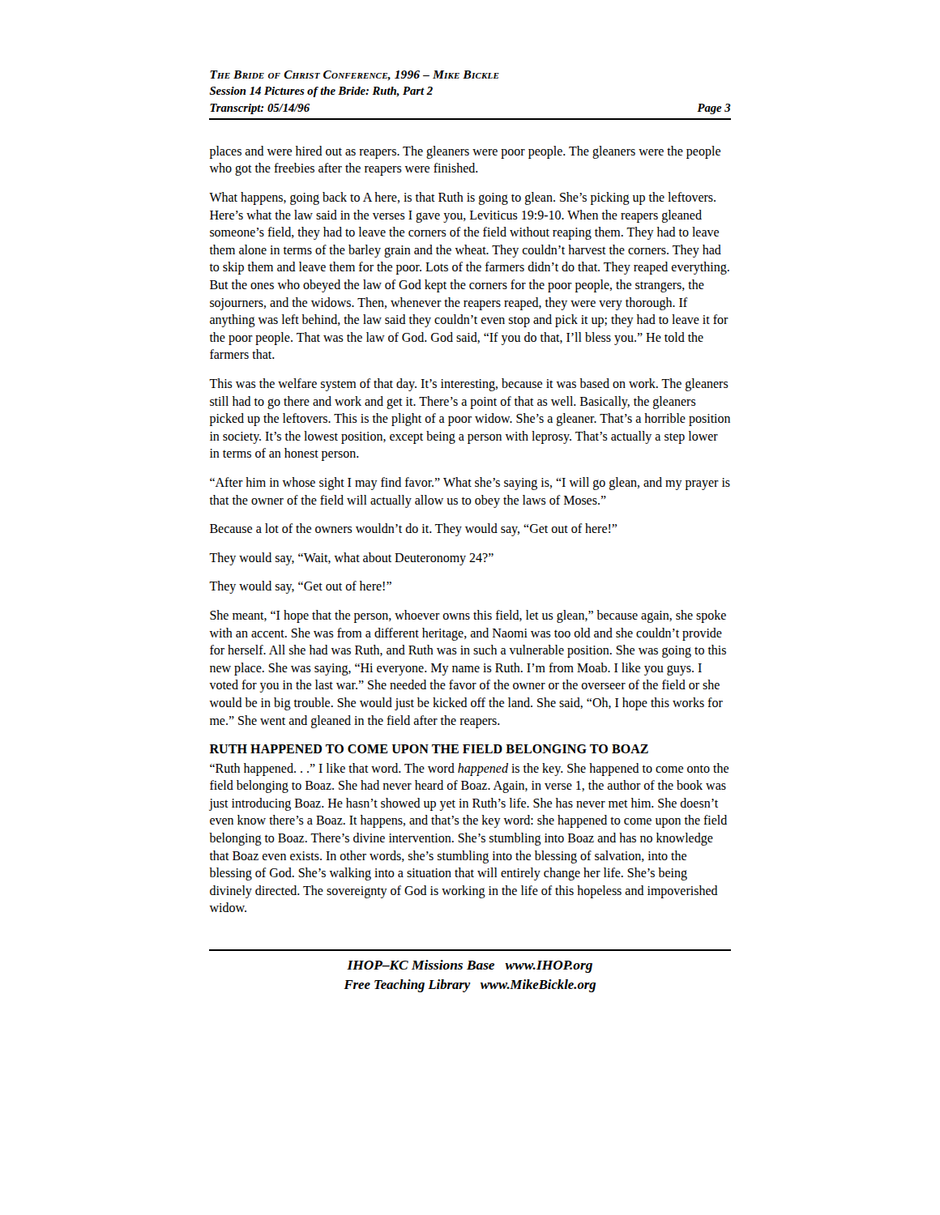The Bride of Christ Conference, 1996 – Mike Bickle
Session 14 Pictures of the Bride: Ruth, Part 2
Transcript: 05/14/96 Page 3
places and were hired out as reapers. The gleaners were poor people. The gleaners were the people who got the freebies after the reapers were finished.
What happens, going back to A here, is that Ruth is going to glean. She’s picking up the leftovers. Here’s what the law said in the verses I gave you, Leviticus 19:9-10. When the reapers gleaned someone’s field, they had to leave the corners of the field without reaping them. They had to leave them alone in terms of the barley grain and the wheat. They couldn’t harvest the corners. They had to skip them and leave them for the poor. Lots of the farmers didn’t do that. They reaped everything. But the ones who obeyed the law of God kept the corners for the poor people, the strangers, the sojourners, and the widows. Then, whenever the reapers reaped, they were very thorough. If anything was left behind, the law said they couldn’t even stop and pick it up; they had to leave it for the poor people. That was the law of God. God said, “If you do that, I’ll bless you.” He told the farmers that.
This was the welfare system of that day. It’s interesting, because it was based on work. The gleaners still had to go there and work and get it. There’s a point of that as well. Basically, the gleaners picked up the leftovers. This is the plight of a poor widow. She’s a gleaner. That’s a horrible position in society. It’s the lowest position, except being a person with leprosy. That’s actually a step lower in terms of an honest person.
“After him in whose sight I may find favor.” What she’s saying is, “I will go glean, and my prayer is that the owner of the field will actually allow us to obey the laws of Moses.”
Because a lot of the owners wouldn’t do it. They would say, “Get out of here!”
They would say, “Wait, what about Deuteronomy 24?”
They would say, “Get out of here!”
She meant, “I hope that the person, whoever owns this field, let us glean,” because again, she spoke with an accent. She was from a different heritage, and Naomi was too old and she couldn’t provide for herself. All she had was Ruth, and Ruth was in such a vulnerable position. She was going to this new place. She was saying, “Hi everyone. My name is Ruth. I’m from Moab. I like you guys. I voted for you in the last war.” She needed the favor of the owner or the overseer of the field or she would be in big trouble. She would just be kicked off the land. She said, “Oh, I hope this works for me.” She went and gleaned in the field after the reapers.
Ruth happened to come upon the field belonging to Boaz
“Ruth happened. . .” I like that word. The word happened is the key. She happened to come onto the field belonging to Boaz. She had never heard of Boaz. Again, in verse 1, the author of the book was just introducing Boaz. He hasn’t showed up yet in Ruth’s life. She has never met him. She doesn’t even know there’s a Boaz. It happens, and that’s the key word: she happened to come upon the field belonging to Boaz. There’s divine intervention. She’s stumbling into Boaz and has no knowledge that Boaz even exists. In other words, she’s stumbling into the blessing of salvation, into the blessing of God. She’s walking into a situation that will entirely change her life. She’s being divinely directed. The sovereignty of God is working in the life of this hopeless and impoverished widow.
IHOP–KC Missions Base www.IHOP.org
Free Teaching Library www.MikeBickle.org